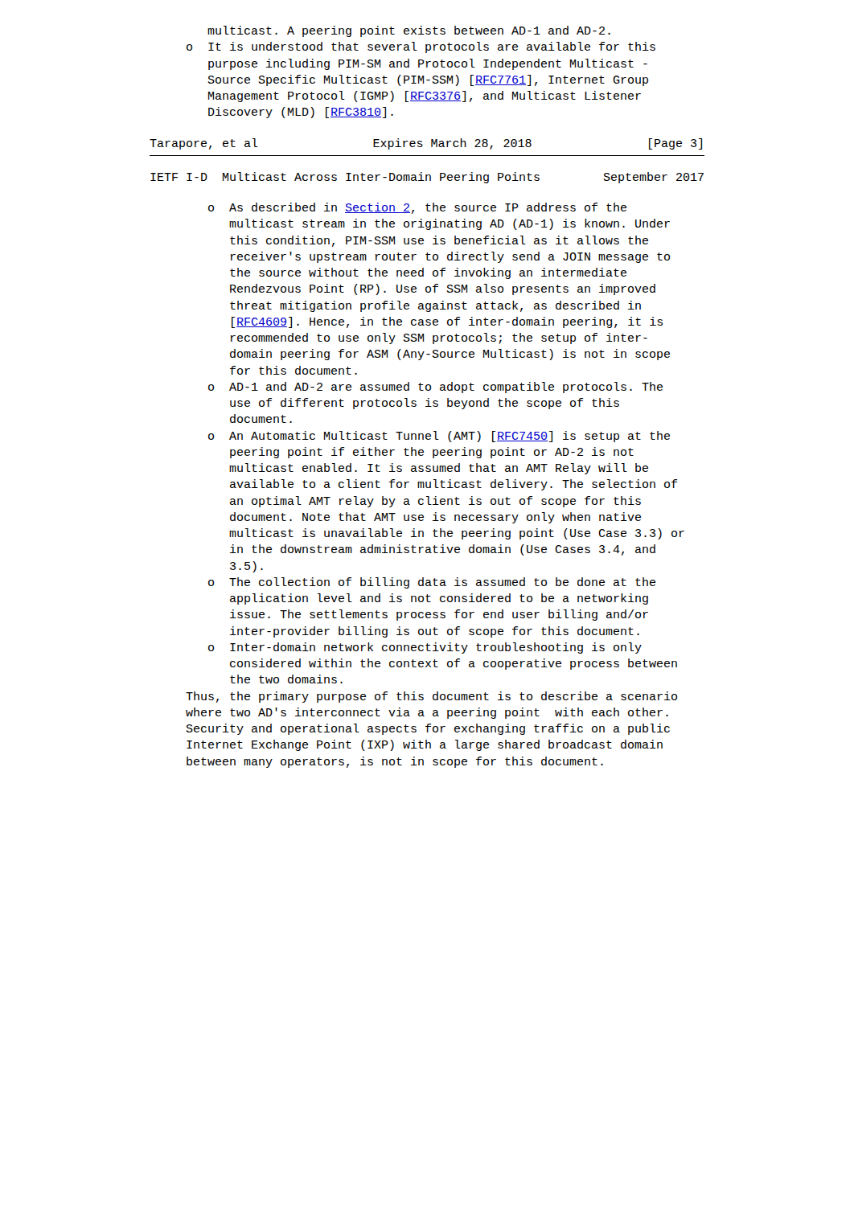multicast. A peering point exists between AD-1 and AD-2.
     o  It is understood that several protocols are available for this
        purpose including PIM-SM and Protocol Independent Multicast -
        Source Specific Multicast (PIM-SSM) [RFC7761], Internet Group
        Management Protocol (IGMP) [RFC3376], and Multicast Listener
        Discovery (MLD) [RFC3810].
Tarapore, et al Expires March 28, 2018 [Page 3]
IETF I-D Multicast Across Inter-Domain Peering Points September 2017
        o  As described in Section 2, the source IP address of the
           multicast stream in the originating AD (AD-1) is known. Under
           this condition, PIM-SSM use is beneficial as it allows the
           receiver's upstream router to directly send a JOIN message to
           the source without the need of invoking an intermediate
           Rendezvous Point (RP). Use of SSM also presents an improved
           threat mitigation profile against attack, as described in
           [RFC4609]. Hence, in the case of inter-domain peering, it is
           recommended to use only SSM protocols; the setup of inter-
           domain peering for ASM (Any-Source Multicast) is not in scope
           for this document.
        o  AD-1 and AD-2 are assumed to adopt compatible protocols. The
           use of different protocols is beyond the scope of this
           document.
        o  An Automatic Multicast Tunnel (AMT) [RFC7450] is setup at the
           peering point if either the peering point or AD-2 is not
           multicast enabled. It is assumed that an AMT Relay will be
           available to a client for multicast delivery. The selection of
           an optimal AMT relay by a client is out of scope for this
           document. Note that AMT use is necessary only when native
           multicast is unavailable in the peering point (Use Case 3.3) or
           in the downstream administrative domain (Use Cases 3.4, and
           3.5).
        o  The collection of billing data is assumed to be done at the
           application level and is not considered to be a networking
           issue. The settlements process for end user billing and/or
           inter-provider billing is out of scope for this document.
        o  Inter-domain network connectivity troubleshooting is only
           considered within the context of a cooperative process between
           the two domains.
     Thus, the primary purpose of this document is to describe a scenario
     where two AD's interconnect via a a peering point  with each other.
     Security and operational aspects for exchanging traffic on a public
     Internet Exchange Point (IXP) with a large shared broadcast domain
     between many operators, is not in scope for this document.